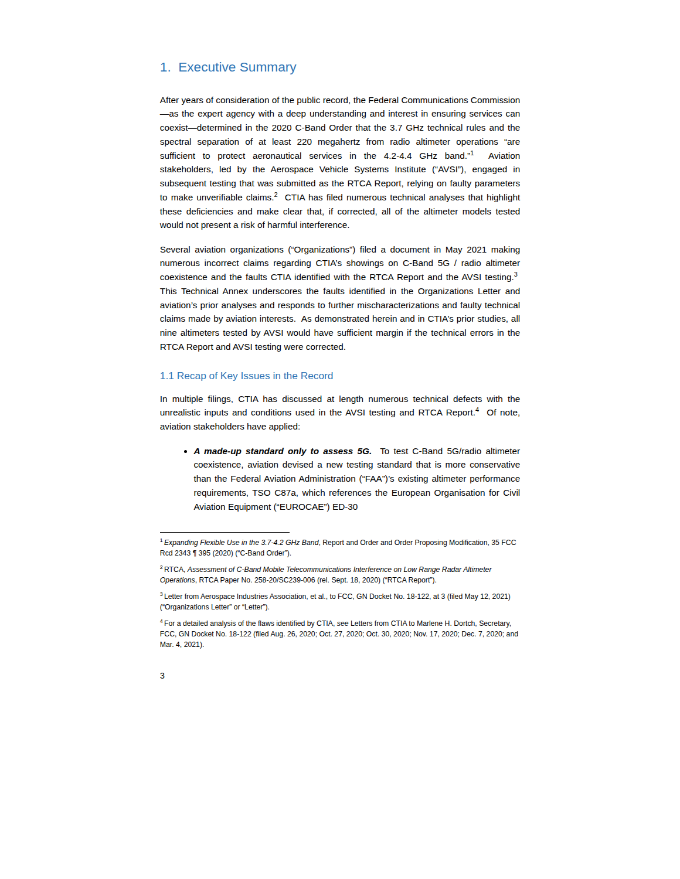1. Executive Summary
After years of consideration of the public record, the Federal Communications Commission—as the expert agency with a deep understanding and interest in ensuring services can coexist—determined in the 2020 C-Band Order that the 3.7 GHz technical rules and the spectral separation of at least 220 megahertz from radio altimeter operations “are sufficient to protect aeronautical services in the 4.2-4.4 GHz band.”1 Aviation stakeholders, led by the Aerospace Vehicle Systems Institute (“AVSI”), engaged in subsequent testing that was submitted as the RTCA Report, relying on faulty parameters to make unverifiable claims.2 CTIA has filed numerous technical analyses that highlight these deficiencies and make clear that, if corrected, all of the altimeter models tested would not present a risk of harmful interference.
Several aviation organizations (“Organizations”) filed a document in May 2021 making numerous incorrect claims regarding CTIA’s showings on C-Band 5G / radio altimeter coexistence and the faults CTIA identified with the RTCA Report and the AVSI testing.3 This Technical Annex underscores the faults identified in the Organizations Letter and aviation’s prior analyses and responds to further mischaracterizations and faulty technical claims made by aviation interests. As demonstrated herein and in CTIA’s prior studies, all nine altimeters tested by AVSI would have sufficient margin if the technical errors in the RTCA Report and AVSI testing were corrected.
1.1 Recap of Key Issues in the Record
In multiple filings, CTIA has discussed at length numerous technical defects with the unrealistic inputs and conditions used in the AVSI testing and RTCA Report.4 Of note, aviation stakeholders have applied:
A made-up standard only to assess 5G. To test C-Band 5G/radio altimeter coexistence, aviation devised a new testing standard that is more conservative than the Federal Aviation Administration (“FAA”)’s existing altimeter performance requirements, TSO C87a, which references the European Organisation for Civil Aviation Equipment (“EUROCAE”) ED-30
1Expanding Flexible Use in the 3.7-4.2 GHz Band, Report and Order and Order Proposing Modification, 35 FCC Rcd 2343 ¶ 395 (2020) (“C-Band Order”).
2RTCA, Assessment of C-Band Mobile Telecommunications Interference on Low Range Radar Altimeter Operations, RTCA Paper No. 258-20/SC239-006 (rel. Sept. 18, 2020) (“RTCA Report”).
3Letter from Aerospace Industries Association, et al., to FCC, GN Docket No. 18-122, at 3 (filed May 12, 2021) (“Organizations Letter” or “Letter”).
4For a detailed analysis of the flaws identified by CTIA, see Letters from CTIA to Marlene H. Dortch, Secretary, FCC, GN Docket No. 18-122 (filed Aug. 26, 2020; Oct. 27, 2020; Oct. 30, 2020; Nov. 17, 2020; Dec. 7, 2020; and Mar. 4, 2021).
3